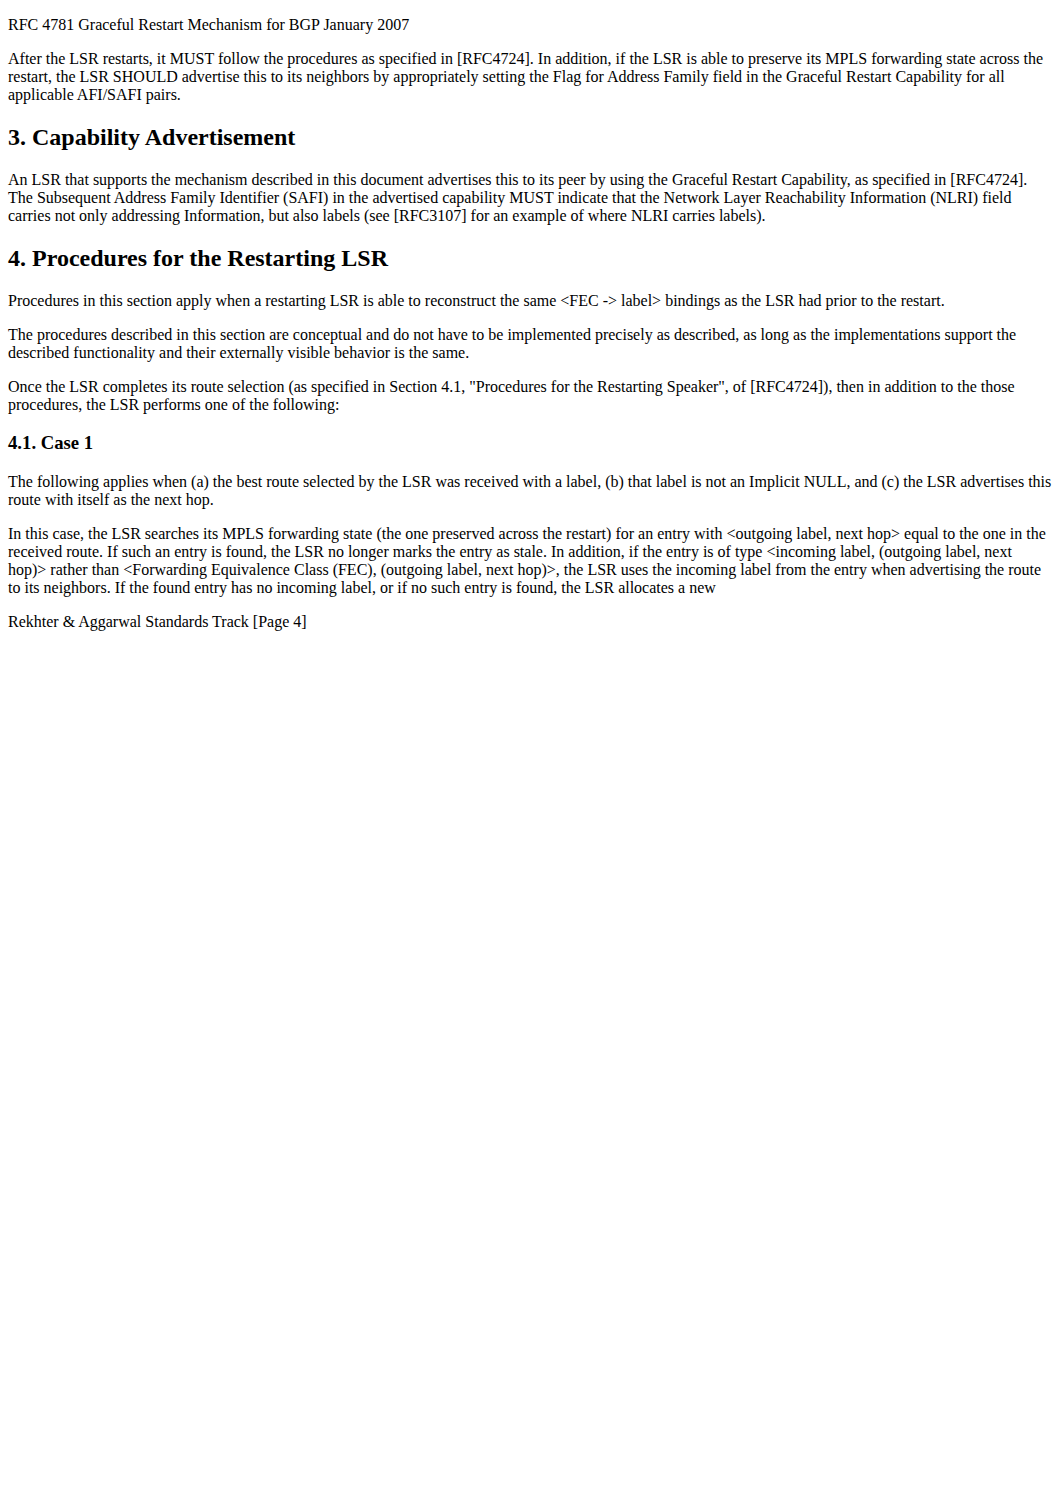RFC 4781 Graceful Restart Mechanism for BGP January 2007
After the LSR restarts, it MUST follow the procedures as specified in [RFC4724]. In addition, if the LSR is able to preserve its MPLS forwarding state across the restart, the LSR SHOULD advertise this to its neighbors by appropriately setting the Flag for Address Family field in the Graceful Restart Capability for all applicable AFI/SAFI pairs.
3. Capability Advertisement
An LSR that supports the mechanism described in this document advertises this to its peer by using the Graceful Restart Capability, as specified in [RFC4724]. The Subsequent Address Family Identifier (SAFI) in the advertised capability MUST indicate that the Network Layer Reachability Information (NLRI) field carries not only addressing Information, but also labels (see [RFC3107] for an example of where NLRI carries labels).
4. Procedures for the Restarting LSR
Procedures in this section apply when a restarting LSR is able to reconstruct the same <FEC -> label> bindings as the LSR had prior to the restart.
The procedures described in this section are conceptual and do not have to be implemented precisely as described, as long as the implementations support the described functionality and their externally visible behavior is the same.
Once the LSR completes its route selection (as specified in Section 4.1, "Procedures for the Restarting Speaker", of [RFC4724]), then in addition to the those procedures, the LSR performs one of the following:
4.1. Case 1
The following applies when (a) the best route selected by the LSR was received with a label, (b) that label is not an Implicit NULL, and (c) the LSR advertises this route with itself as the next hop.
In this case, the LSR searches its MPLS forwarding state (the one preserved across the restart) for an entry with <outgoing label, next hop> equal to the one in the received route. If such an entry is found, the LSR no longer marks the entry as stale. In addition, if the entry is of type <incoming label, (outgoing label, next hop)> rather than <Forwarding Equivalence Class (FEC), (outgoing label, next hop)>, the LSR uses the incoming label from the entry when advertising the route to its neighbors. If the found entry has no incoming label, or if no such entry is found, the LSR allocates a new
Rekhter & Aggarwal Standards Track [Page 4]